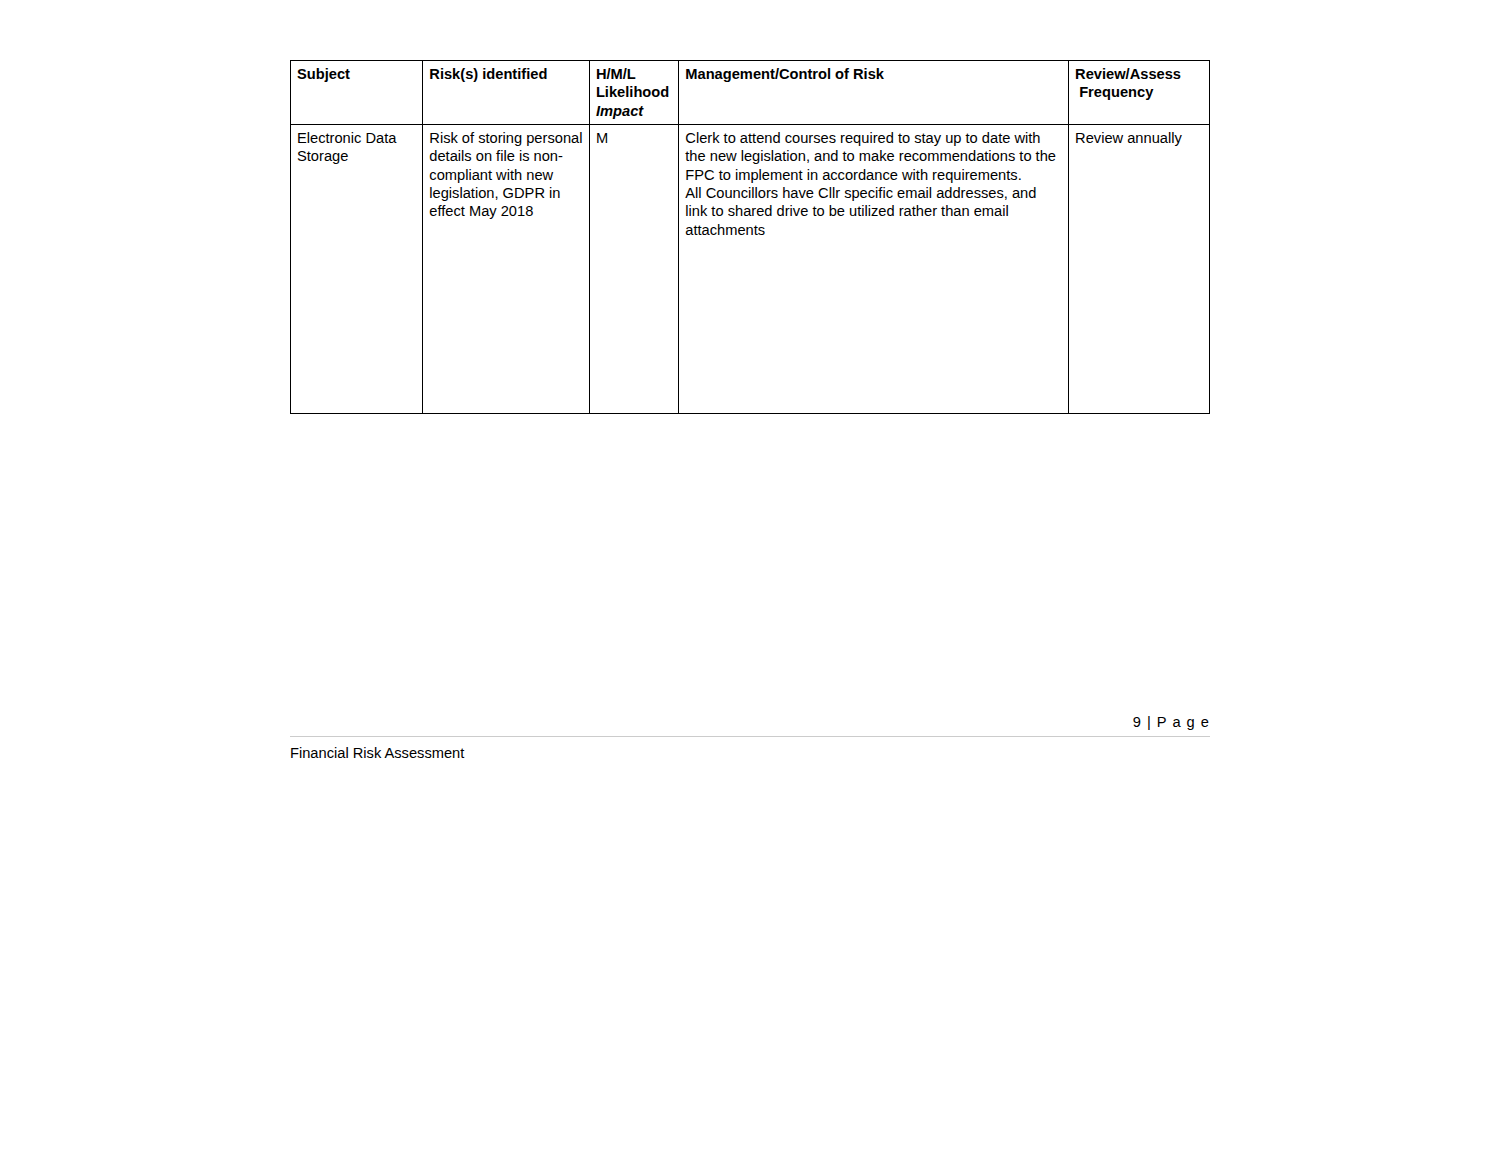| Subject | Risk(s) identified | H/M/L Likelihood Impact | Management/Control of Risk | Review/Assess Frequency |
| --- | --- | --- | --- | --- |
| Electronic Data Storage | Risk of storing personal details on file is non-compliant with new legislation, GDPR in effect May 2018 | M | Clerk to attend courses required to stay up to date with the new legislation, and to make recommendations to the FPC to implement in accordance with requirements. All Councillors have Cllr specific email addresses, and link to shared drive to be utilized rather than email attachments | Review annually |
9 | P a g e
Financial Risk Assessment